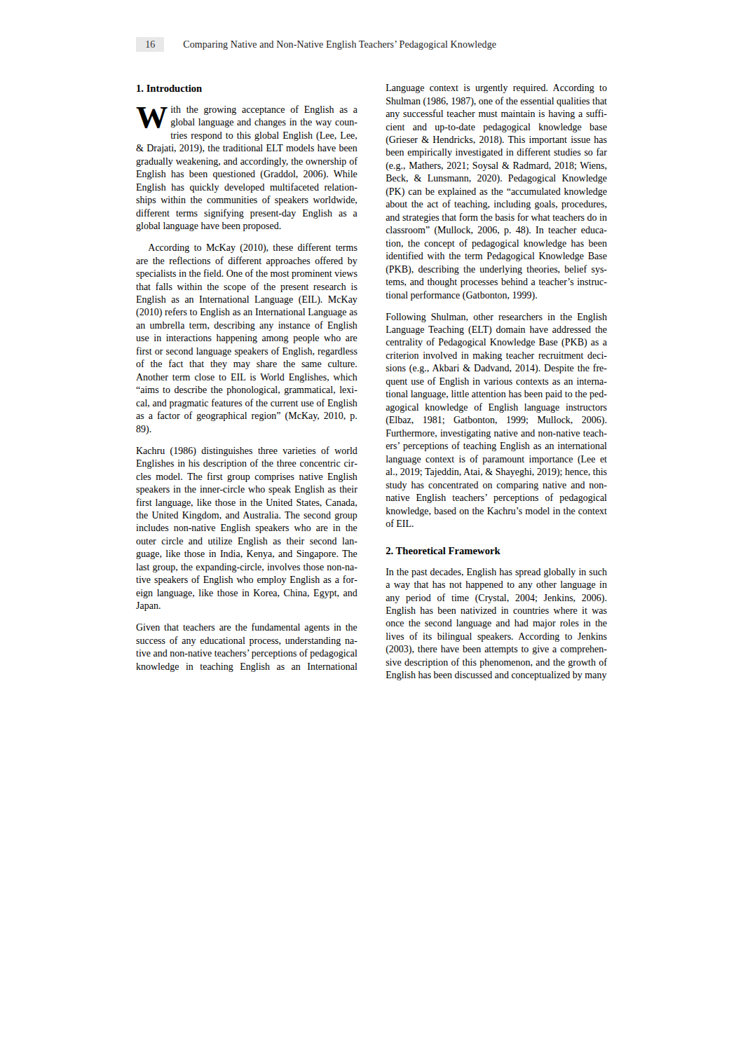16 Comparing Native and Non-Native English Teachers’ Pedagogical Knowledge
1. Introduction
With the growing acceptance of English as a global language and changes in the way countries respond to this global English (Lee, Lee, & Drajati, 2019), the traditional ELT models have been gradually weakening, and accordingly, the ownership of English has been questioned (Graddol, 2006). While English has quickly developed multifaceted relationships within the communities of speakers worldwide, different terms signifying present-day English as a global language have been proposed.
According to McKay (2010), these different terms are the reflections of different approaches offered by specialists in the field. One of the most prominent views that falls within the scope of the present research is English as an International Language (EIL). McKay (2010) refers to English as an International Language as an umbrella term, describing any instance of English use in interactions happening among people who are first or second language speakers of English, regardless of the fact that they may share the same culture. Another term close to EIL is World Englishes, which “aims to describe the phonological, grammatical, lexical, and pragmatic features of the current use of English as a factor of geographical region” (McKay, 2010, p. 89).
Kachru (1986) distinguishes three varieties of world Englishes in his description of the three concentric circles model. The first group comprises native English speakers in the inner-circle who speak English as their first language, like those in the United States, Canada, the United Kingdom, and Australia. The second group includes non-native English speakers who are in the outer circle and utilize English as their second language, like those in India, Kenya, and Singapore. The last group, the expanding-circle, involves those non-native speakers of English who employ English as a foreign language, like those in Korea, China, Egypt, and Japan.
Given that teachers are the fundamental agents in the success of any educational process, understanding native and non-native teachers’ perceptions of pedagogical knowledge in teaching English as an International Language context is urgently required. According to Shulman (1986, 1987), one of the essential qualities that any successful teacher must maintain is having a sufficient and up-to-date pedagogical knowledge base (Grieser & Hendricks, 2018). This important issue has been empirically investigated in different studies so far (e.g., Mathers, 2021; Soysal & Radmard, 2018; Wiens, Beck, & Lunsmann, 2020). Pedagogical Knowledge (PK) can be explained as the “accumulated knowledge about the act of teaching, including goals, procedures, and strategies that form the basis for what teachers do in classroom” (Mullock, 2006, p. 48). In teacher education, the concept of pedagogical knowledge has been identified with the term Pedagogical Knowledge Base (PKB), describing the underlying theories, belief systems, and thought processes behind a teacher’s instructional performance (Gatbonton, 1999).
Following Shulman, other researchers in the English Language Teaching (ELT) domain have addressed the centrality of Pedagogical Knowledge Base (PKB) as a criterion involved in making teacher recruitment decisions (e.g., Akbari & Dadvand, 2014). Despite the frequent use of English in various contexts as an international language, little attention has been paid to the pedagogical knowledge of English language instructors (Elbaz, 1981; Gatbonton, 1999; Mullock, 2006). Furthermore, investigating native and non-native teachers’ perceptions of teaching English as an international language context is of paramount importance (Lee et al., 2019; Tajeddin, Atai, & Shayeghi, 2019); hence, this study has concentrated on comparing native and non-native English teachers’ perceptions of pedagogical knowledge, based on the Kachru’s model in the context of EIL.
2. Theoretical Framework
In the past decades, English has spread globally in such a way that has not happened to any other language in any period of time (Crystal, 2004; Jenkins, 2006). English has been nativized in countries where it was once the second language and had major roles in the lives of its bilingual speakers. According to Jenkins (2003), there have been attempts to give a comprehensive description of this phenomenon, and the growth of English has been discussed and conceptualized by many